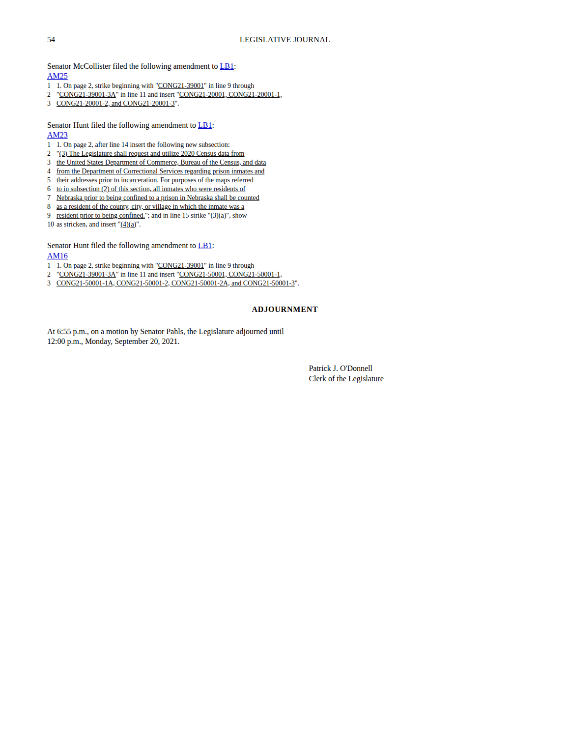54
LEGISLATIVE JOURNAL
Senator McCollister filed the following amendment to LB1:
AM25
1 1. On page 2, strike beginning with "CONG21-39001" in line 9 through
2 "CONG21-39001-3A" in line 11 and insert "CONG21-20001, CONG21-20001-1,
3 CONG21-20001-2, and CONG21-20001-3".
Senator Hunt filed the following amendment to LB1:
AM23
1 1. On page 2, after line 14 insert the following new subsection:
2 "(3) The Legislature shall request and utilize 2020 Census data from
3 the United States Department of Commerce, Bureau of the Census, and data
4 from the Department of Correctional Services regarding prison inmates and
5 their addresses prior to incarceration. For purposes of the maps referred
6 to in subsection (2) of this section, all inmates who were residents of
7 Nebraska prior to being confined to a prison in Nebraska shall be counted
8 as a resident of the county, city, or village in which the inmate was a
9 resident prior to being confined."; and in line 15 strike "(3)(a)", show
10 as stricken, and insert "(4)(a)".
Senator Hunt filed the following amendment to LB1:
AM16
1 1. On page 2, strike beginning with "CONG21-39001" in line 9 through
2 "CONG21-39001-3A" in line 11 and insert "CONG21-50001, CONG21-50001-1,
3 CONG21-50001-1A, CONG21-50001-2, CONG21-50001-2A, and CONG21-50001-3".
ADJOURNMENT
At 6:55 p.m., on a motion by Senator Pahls, the Legislature adjourned until
12:00 p.m., Monday, September 20, 2021.
Patrick J. O'Donnell
Clerk of the Legislature